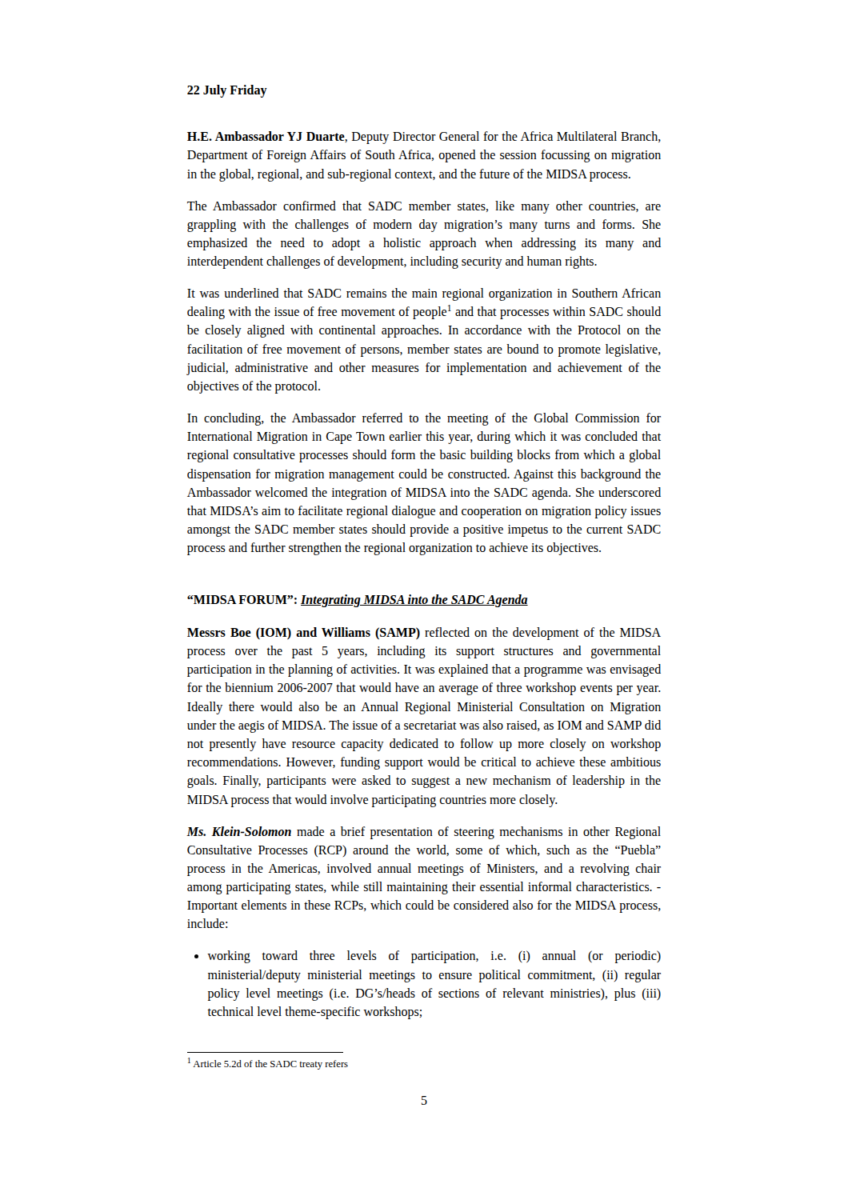22 July Friday
H.E. Ambassador YJ Duarte, Deputy Director General for the Africa Multilateral Branch, Department of Foreign Affairs of South Africa, opened the session focussing on migration in the global, regional, and sub-regional context, and the future of the MIDSA process.
The Ambassador confirmed that SADC member states, like many other countries, are grappling with the challenges of modern day migration’s many turns and forms. She emphasized the need to adopt a holistic approach when addressing its many and interdependent challenges of development, including security and human rights.
It was underlined that SADC remains the main regional organization in Southern African dealing with the issue of free movement of people1 and that processes within SADC should be closely aligned with continental approaches. In accordance with the Protocol on the facilitation of free movement of persons, member states are bound to promote legislative, judicial, administrative and other measures for implementation and achievement of the objectives of the protocol.
In concluding, the Ambassador referred to the meeting of the Global Commission for International Migration in Cape Town earlier this year, during which it was concluded that regional consultative processes should form the basic building blocks from which a global dispensation for migration management could be constructed. Against this background the Ambassador welcomed the integration of MIDSA into the SADC agenda. She underscored that MIDSA’s aim to facilitate regional dialogue and cooperation on migration policy issues amongst the SADC member states should provide a positive impetus to the current SADC process and further strengthen the regional organization to achieve its objectives.
“MIDSA FORUM”: Integrating MIDSA into the SADC Agenda
Messrs Boe (IOM) and Williams (SAMP) reflected on the development of the MIDSA process over the past 5 years, including its support structures and governmental participation in the planning of activities. It was explained that a programme was envisaged for the biennium 2006-2007 that would have an average of three workshop events per year. Ideally there would also be an Annual Regional Ministerial Consultation on Migration under the aegis of MIDSA. The issue of a secretariat was also raised, as IOM and SAMP did not presently have resource capacity dedicated to follow up more closely on workshop recommendations. However, funding support would be critical to achieve these ambitious goals. Finally, participants were asked to suggest a new mechanism of leadership in the MIDSA process that would involve participating countries more closely.
Ms. Klein-Solomon made a brief presentation of steering mechanisms in other Regional Consultative Processes (RCP) around the world, some of which, such as the “Puebla” process in the Americas, involved annual meetings of Ministers, and a revolving chair among participating states, while still maintaining their essential informal characteristics. -Important elements in these RCPs, which could be considered also for the MIDSA process, include:
working toward three levels of participation, i.e. (i) annual (or periodic) ministerial/deputy ministerial meetings to ensure political commitment, (ii) regular policy level meetings (i.e. DG’s/heads of sections of relevant ministries), plus (iii) technical level theme-specific workshops;
1 Article 5.2d of the SADC treaty refers
5